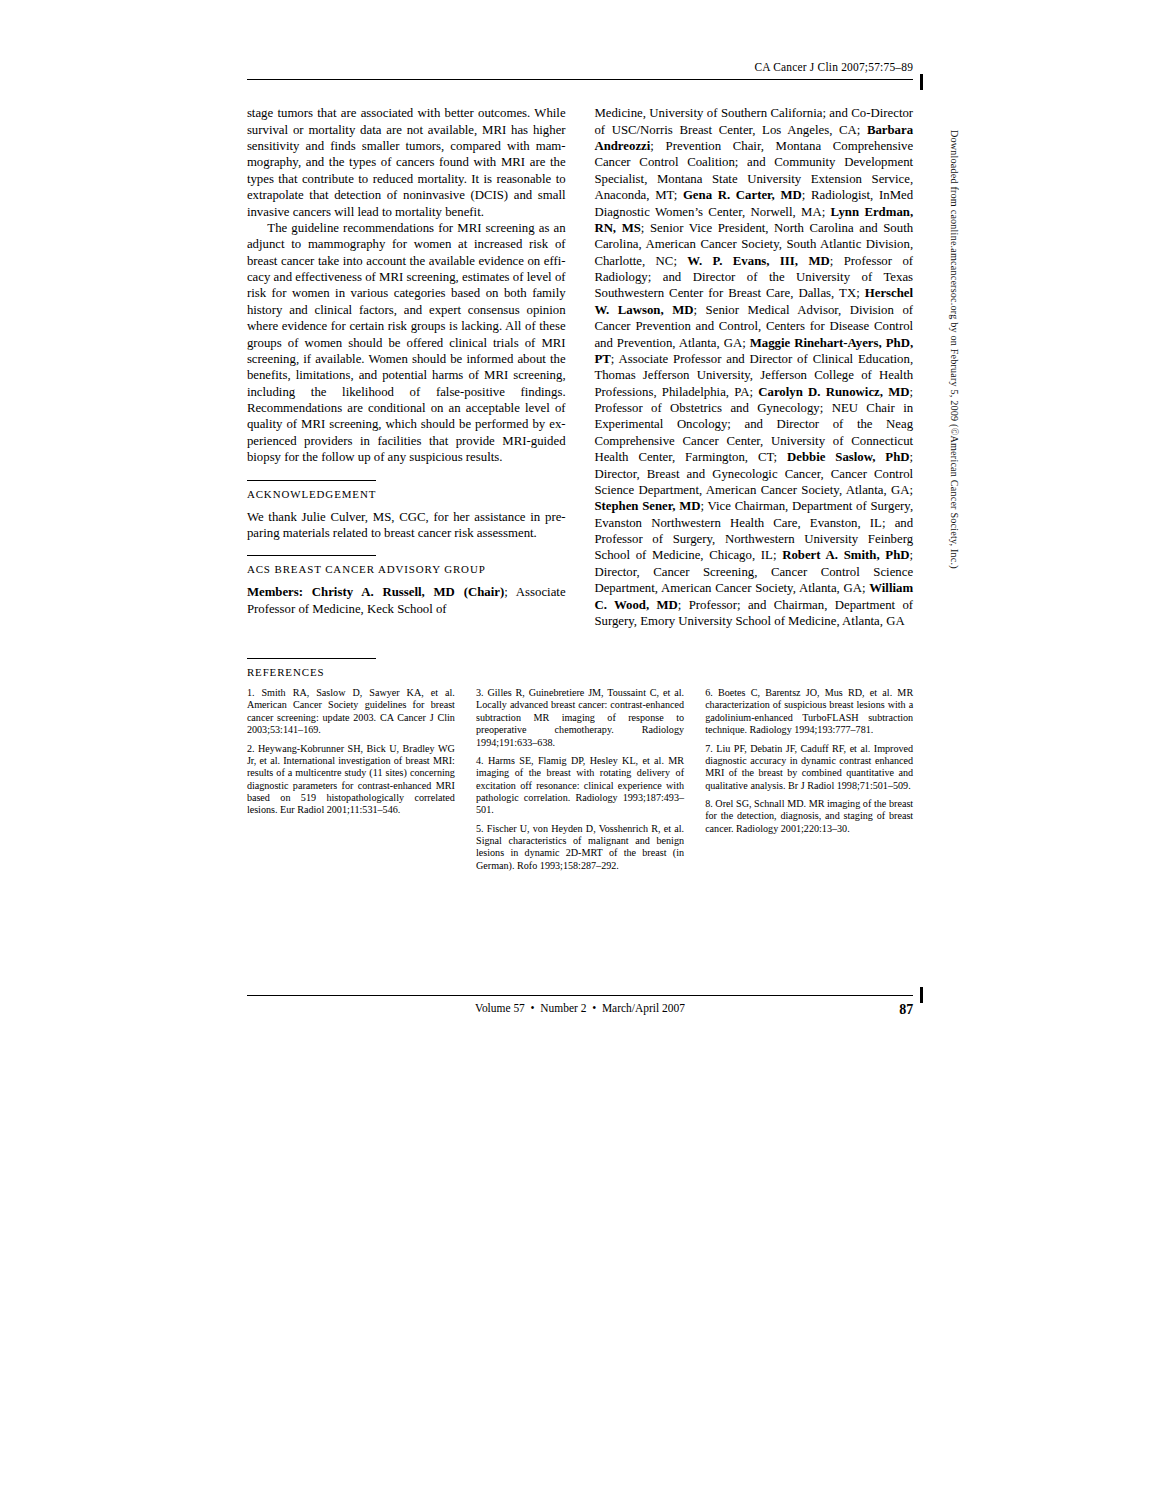CA Cancer J Clin 2007;57:75–89
Downloaded from caonline.amcancersoc.org by on February 5, 2009 (©American Cancer Society, Inc.)
stage tumors that are associated with better outcomes. While survival or mortality data are not available, MRI has higher sensitivity and finds smaller tumors, compared with mammography, and the types of cancers found with MRI are the types that contribute to reduced mortality. It is reasonable to extrapolate that detection of noninvasive (DCIS) and small invasive cancers will lead to mortality benefit.
The guideline recommendations for MRI screening as an adjunct to mammography for women at increased risk of breast cancer take into account the available evidence on efficacy and effectiveness of MRI screening, estimates of level of risk for women in various categories based on both family history and clinical factors, and expert consensus opinion where evidence for certain risk groups is lacking. All of these groups of women should be offered clinical trials of MRI screening, if available. Women should be informed about the benefits, limitations, and potential harms of MRI screening, including the likelihood of false-positive findings. Recommendations are conditional on an acceptable level of quality of MRI screening, which should be performed by experienced providers in facilities that provide MRI-guided biopsy for the follow up of any suspicious results.
ACKNOWLEDGEMENT
We thank Julie Culver, MS, CGC, for her assistance in preparing materials related to breast cancer risk assessment.
ACS BREAST CANCER ADVISORY GROUP
Members: Christy A. Russell, MD (Chair); Associate Professor of Medicine, Keck School of
Medicine, University of Southern California; and Co-Director of USC/Norris Breast Center, Los Angeles, CA; Barbara Andreozzi; Prevention Chair, Montana Comprehensive Cancer Control Coalition; and Community Development Specialist, Montana State University Extension Service, Anaconda, MT; Gena R. Carter, MD; Radiologist, InMed Diagnostic Women’s Center, Norwell, MA; Lynn Erdman, RN, MS; Senior Vice President, North Carolina and South Carolina, American Cancer Society, South Atlantic Division, Charlotte, NC; W. P. Evans, III, MD; Professor of Radiology; and Director of the University of Texas Southwestern Center for Breast Care, Dallas, TX; Herschel W. Lawson, MD; Senior Medical Advisor, Division of Cancer Prevention and Control, Centers for Disease Control and Prevention, Atlanta, GA; Maggie Rinehart-Ayers, PhD, PT; Associate Professor and Director of Clinical Education, Thomas Jefferson University, Jefferson College of Health Professions, Philadelphia, PA; Carolyn D. Runowicz, MD; Professor of Obstetrics and Gynecology; NEU Chair in Experimental Oncology; and Director of the Neag Comprehensive Cancer Center, University of Connecticut Health Center, Farmington, CT; Debbie Saslow, PhD; Director, Breast and Gynecologic Cancer, Cancer Control Science Department, American Cancer Society, Atlanta, GA; Stephen Sener, MD; Vice Chairman, Department of Surgery, Evanston Northwestern Health Care, Evanston, IL; and Professor of Surgery, Northwestern University Feinberg School of Medicine, Chicago, IL; Robert A. Smith, PhD; Director, Cancer Screening, Cancer Control Science Department, American Cancer Society, Atlanta, GA; William C. Wood, MD; Professor; and Chairman, Department of Surgery, Emory University School of Medicine, Atlanta, GA
REFERENCES
1. Smith RA, Saslow D, Sawyer KA, et al. American Cancer Society guidelines for breast cancer screening: update 2003. CA Cancer J Clin 2003;53:141–169.
2. Heywang-Kobrunner SH, Bick U, Bradley WG Jr, et al. International investigation of breast MRI: results of a multicentre study (11 sites) concerning diagnostic parameters for contrast-enhanced MRI based on 519 histopathologically correlated lesions. Eur Radiol 2001;11:531–546.
3. Gilles R, Guinebretiere JM, Toussaint C, et al. Locally advanced breast cancer: contrast-enhanced subtraction MR imaging of response to preoperative chemotherapy. Radiology 1994;191:633–638.
4. Harms SE, Flamig DP, Hesley KL, et al. MR imaging of the breast with rotating delivery of excitation off resonance: clinical experience with pathologic correlation. Radiology 1993;187:493–501.
5. Fischer U, von Heyden D, Vosshenrich R, et al. Signal characteristics of malignant and benign lesions in dynamic 2D-MRT of the breast (in German). Rofo 1993;158:287–292.
6. Boetes C, Barentsz JO, Mus RD, et al. MR characterization of suspicious breast lesions with a gadolinium-enhanced TurboFLASH subtraction technique. Radiology 1994;193:777–781.
7. Liu PF, Debatin JF, Caduff RF, et al. Improved diagnostic accuracy in dynamic contrast enhanced MRI of the breast by combined quantitative and qualitative analysis. Br J Radiol 1998;71:501–509.
8. Orel SG, Schnall MD. MR imaging of the breast for the detection, diagnosis, and staging of breast cancer. Radiology 2001;220:13–30.
Volume 57 • Number 2 • March/April 2007 87